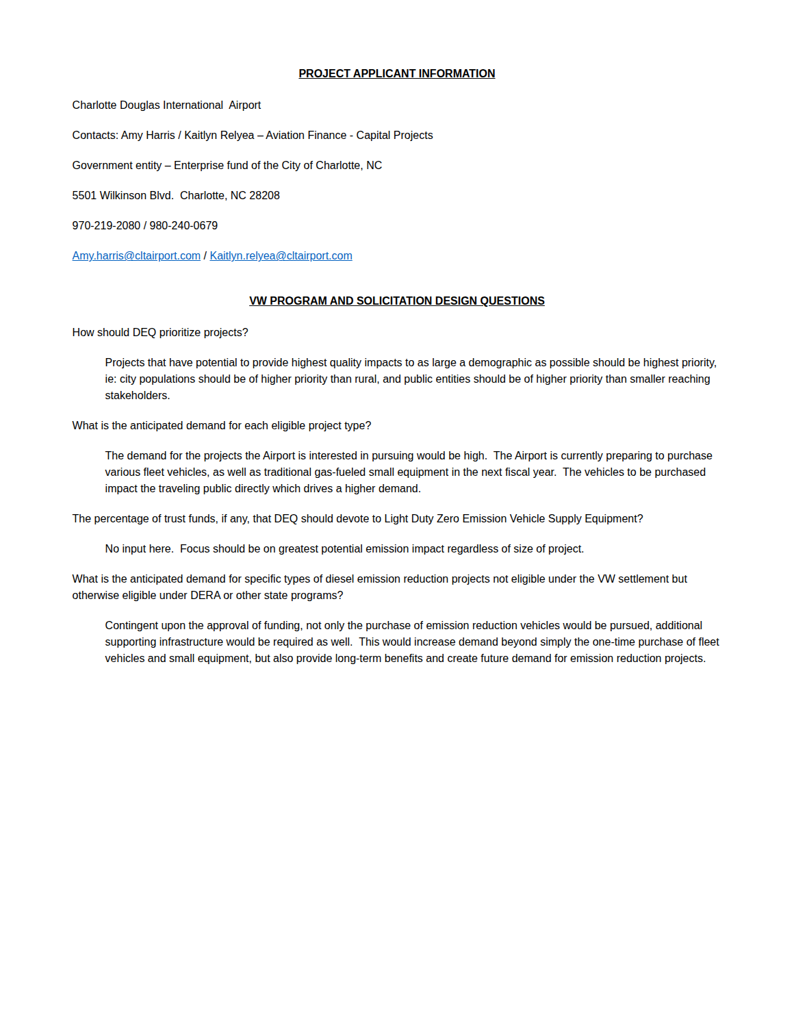PROJECT APPLICANT INFORMATION
Charlotte Douglas International Airport
Contacts: Amy Harris / Kaitlyn Relyea – Aviation Finance - Capital Projects
Government entity – Enterprise fund of the City of Charlotte, NC
5501 Wilkinson Blvd. Charlotte, NC 28208
970-219-2080 / 980-240-0679
Amy.harris@cltairport.com / Kaitlyn.relyea@cltairport.com
VW PROGRAM AND SOLICITATION DESIGN QUESTIONS
How should DEQ prioritize projects?
Projects that have potential to provide highest quality impacts to as large a demographic as possible should be highest priority, ie: city populations should be of higher priority than rural, and public entities should be of higher priority than smaller reaching stakeholders.
What is the anticipated demand for each eligible project type?
The demand for the projects the Airport is interested in pursuing would be high. The Airport is currently preparing to purchase various fleet vehicles, as well as traditional gas-fueled small equipment in the next fiscal year. The vehicles to be purchased impact the traveling public directly which drives a higher demand.
The percentage of trust funds, if any, that DEQ should devote to Light Duty Zero Emission Vehicle Supply Equipment?
No input here. Focus should be on greatest potential emission impact regardless of size of project.
What is the anticipated demand for specific types of diesel emission reduction projects not eligible under the VW settlement but otherwise eligible under DERA or other state programs?
Contingent upon the approval of funding, not only the purchase of emission reduction vehicles would be pursued, additional supporting infrastructure would be required as well. This would increase demand beyond simply the one-time purchase of fleet vehicles and small equipment, but also provide long-term benefits and create future demand for emission reduction projects.